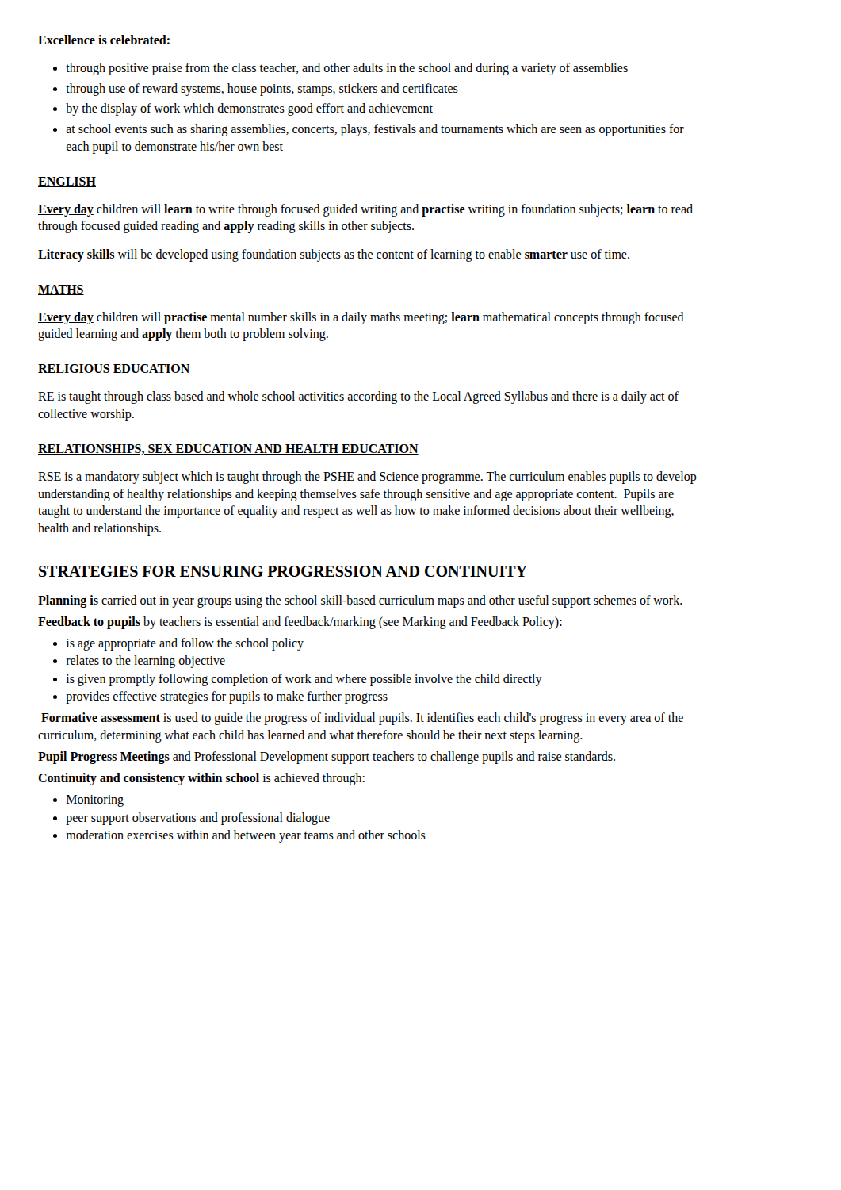Excellence is celebrated:
through positive praise from the class teacher, and other adults in the school and during a variety of assemblies
through use of reward systems, house points, stamps, stickers and certificates
by the display of work which demonstrates good effort and achievement
at school events such as sharing assemblies, concerts, plays, festivals and tournaments which are seen as opportunities for each pupil to demonstrate his/her own best
ENGLISH
Every day children will learn to write through focused guided writing and practise writing in foundation subjects; learn to read through focused guided reading and apply reading skills in other subjects.
Literacy skills will be developed using foundation subjects as the content of learning to enable smarter use of time.
MATHS
Every day children will practise mental number skills in a daily maths meeting; learn mathematical concepts through focused guided learning and apply them both to problem solving.
RELIGIOUS EDUCATION
RE is taught through class based and whole school activities according to the Local Agreed Syllabus and there is a daily act of collective worship.
RELATIONSHIPS, SEX EDUCATION AND HEALTH EDUCATION
RSE is a mandatory subject which is taught through the PSHE and Science programme. The curriculum enables pupils to develop understanding of healthy relationships and keeping themselves safe through sensitive and age appropriate content. Pupils are taught to understand the importance of equality and respect as well as how to make informed decisions about their wellbeing, health and relationships.
STRATEGIES FOR ENSURING PROGRESSION AND CONTINUITY
Planning is carried out in year groups using the school skill-based curriculum maps and other useful support schemes of work.
Feedback to pupils by teachers is essential and feedback/marking (see Marking and Feedback Policy):
is age appropriate and follow the school policy
relates to the learning objective
is given promptly following completion of work and where possible involve the child directly
provides effective strategies for pupils to make further progress
Formative assessment is used to guide the progress of individual pupils. It identifies each child's progress in every area of the curriculum, determining what each child has learned and what therefore should be their next steps learning.
Pupil Progress Meetings and Professional Development support teachers to challenge pupils and raise standards.
Continuity and consistency within school is achieved through:
Monitoring
peer support observations and professional dialogue
moderation exercises within and between year teams and other schools